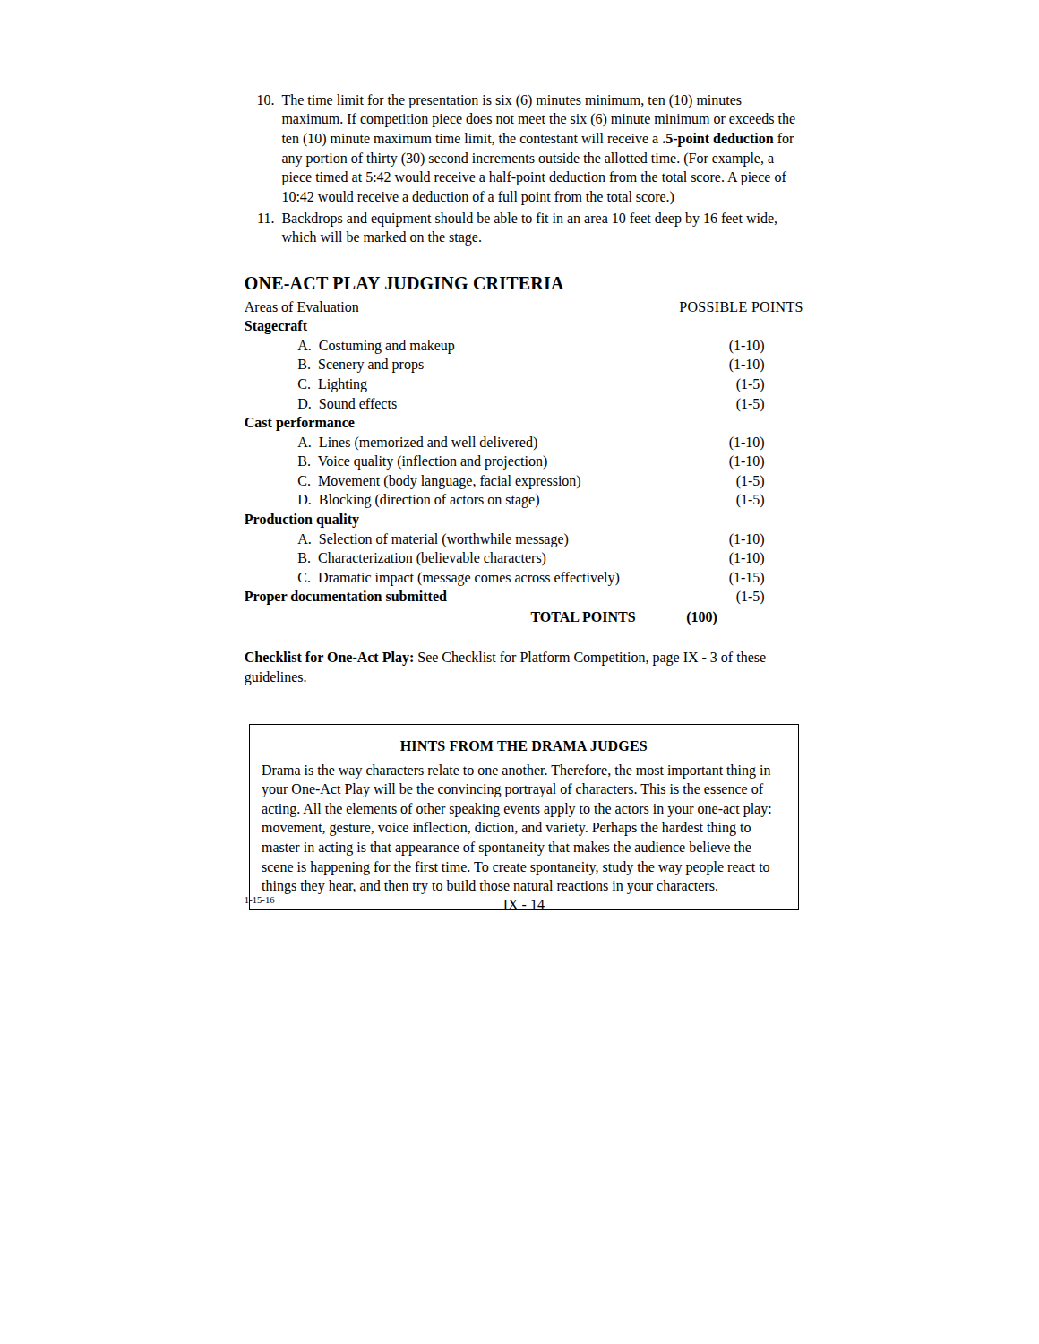10. The time limit for the presentation is six (6) minutes minimum, ten (10) minutes maximum. If competition piece does not meet the six (6) minute minimum or exceeds the ten (10) minute maximum time limit, the contestant will receive a .5-point deduction for any portion of thirty (30) second increments outside the allotted time. (For example, a piece timed at 5:42 would receive a half-point deduction from the total score. A piece of 10:42 would receive a deduction of a full point from the total score.)
11. Backdrops and equipment should be able to fit in an area 10 feet deep by 16 feet wide, which will be marked on the stage.
ONE-ACT PLAY JUDGING CRITERIA
| Areas of Evaluation | POSSIBLE POINTS |
| Stagecraft | |
| A. Costuming and makeup | (1-10) |
| B. Scenery and props | (1-10) |
| C. Lighting | (1-5) |
| D. Sound effects | (1-5) |
| Cast performance | |
| A. Lines (memorized and well delivered) | (1-10) |
| B. Voice quality (inflection and projection) | (1-10) |
| C. Movement (body language, facial expression) | (1-5) |
| D. Blocking (direction of actors on stage) | (1-5) |
| Production quality | |
| A. Selection of material (worthwhile message) | (1-10) |
| B. Characterization (believable characters) | (1-10) |
| C. Dramatic impact (message comes across effectively) | (1-15) |
| Proper documentation submitted | (1-5) |
| TOTAL POINTS | (100) |
Checklist for One-Act Play: See Checklist for Platform Competition, page IX - 3 of these guidelines.
HINTS FROM THE DRAMA JUDGES
Drama is the way characters relate to one another. Therefore, the most important thing in your One-Act Play will be the convincing portrayal of characters. This is the essence of acting. All the elements of other speaking events apply to the actors in your one-act play: movement, gesture, voice inflection, diction, and variety. Perhaps the hardest thing to master in acting is that appearance of spontaneity that makes the audience believe the scene is happening for the first time. To create spontaneity, study the way people react to things they hear, and then try to build those natural reactions in your characters.
1-15-16 IX - 14